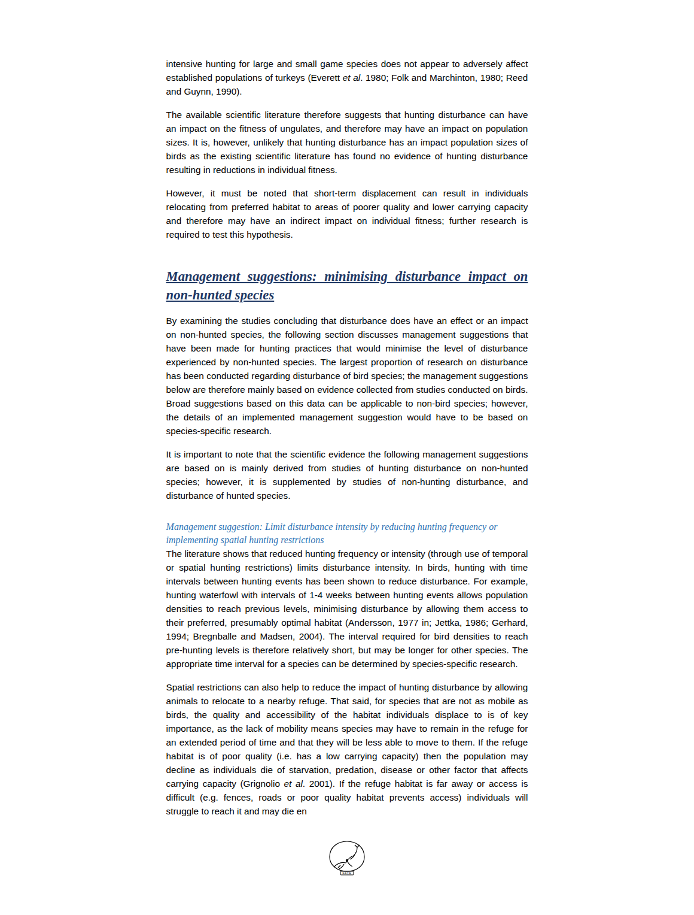intensive hunting for large and small game species does not appear to adversely affect established populations of turkeys (Everett et al. 1980; Folk and Marchinton, 1980; Reed and Guynn, 1990).
The available scientific literature therefore suggests that hunting disturbance can have an impact on the fitness of ungulates, and therefore may have an impact on population sizes. It is, however, unlikely that hunting disturbance has an impact population sizes of birds as the existing scientific literature has found no evidence of hunting disturbance resulting in reductions in individual fitness.
However, it must be noted that short-term displacement can result in individuals relocating from preferred habitat to areas of poorer quality and lower carrying capacity and therefore may have an indirect impact on individual fitness; further research is required to test this hypothesis.
Management suggestions: minimising disturbance impact on non-hunted species
By examining the studies concluding that disturbance does have an effect or an impact on non-hunted species, the following section discusses management suggestions that have been made for hunting practices that would minimise the level of disturbance experienced by non-hunted species. The largest proportion of research on disturbance has been conducted regarding disturbance of bird species; the management suggestions below are therefore mainly based on evidence collected from studies conducted on birds. Broad suggestions based on this data can be applicable to non-bird species; however, the details of an implemented management suggestion would have to be based on species-specific research.
It is important to note that the scientific evidence the following management suggestions are based on is mainly derived from studies of hunting disturbance on non-hunted species; however, it is supplemented by studies of non-hunting disturbance, and disturbance of hunted species.
Management suggestion: Limit disturbance intensity by reducing hunting frequency or implementing spatial hunting restrictions
The literature shows that reduced hunting frequency or intensity (through use of temporal or spatial hunting restrictions) limits disturbance intensity. In birds, hunting with time intervals between hunting events has been shown to reduce disturbance. For example, hunting waterfowl with intervals of 1-4 weeks between hunting events allows population densities to reach previous levels, minimising disturbance by allowing them access to their preferred, presumably optimal habitat (Andersson, 1977 in; Jettka, 1986; Gerhard, 1994; Bregnballe and Madsen, 2004). The interval required for bird densities to reach pre-hunting levels is therefore relatively short, but may be longer for other species. The appropriate time interval for a species can be determined by species-specific research.
Spatial restrictions can also help to reduce the impact of hunting disturbance by allowing animals to relocate to a nearby refuge. That said, for species that are not as mobile as birds, the quality and accessibility of the habitat individuals displace to is of key importance, as the lack of mobility means species may have to remain in the refuge for an extended period of time and that they will be less able to move to them. If the refuge habitat is of poor quality (i.e. has a low carrying capacity) then the population may decline as individuals die of starvation, predation, disease or other factor that affects carrying capacity (Grignolio et al. 2001). If the refuge habitat is far away or access is difficult (e.g. fences, roads or poor quality habitat prevents access) individuals will struggle to reach it and may die en
FACE